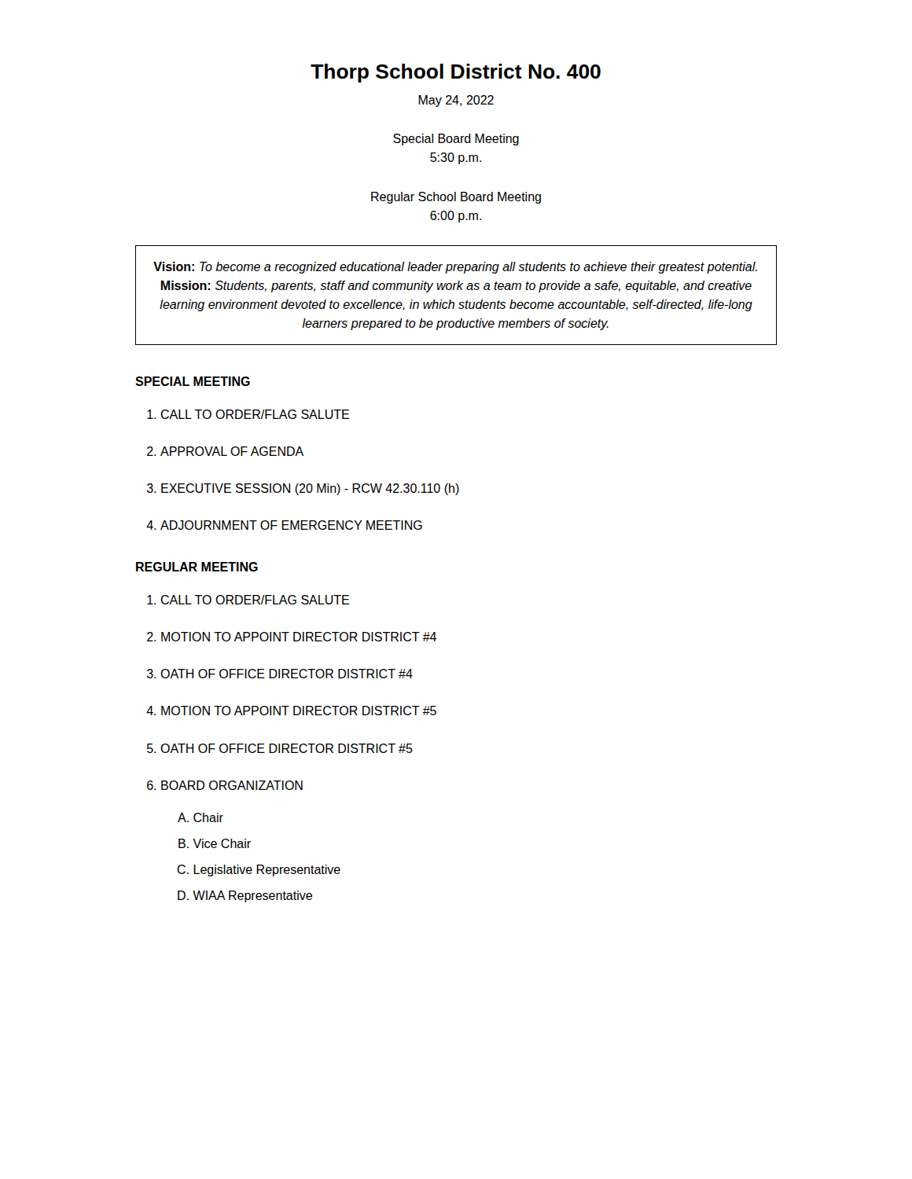Thorp School District No. 400
May 24, 2022
Special Board Meeting 5:30 p.m.
Regular School Board Meeting 6:00 p.m.
Vision: To become a recognized educational leader preparing all students to achieve their greatest potential.
Mission: Students, parents, staff and community work as a team to provide a safe, equitable, and creative learning environment devoted to excellence, in which students become accountable, self-directed, life-long learners prepared to be productive members of society.
SPECIAL MEETING
CALL TO ORDER/FLAG SALUTE
APPROVAL OF AGENDA
EXECUTIVE SESSION (20 Min) - RCW 42.30.110 (h)
ADJOURNMENT OF EMERGENCY MEETING
REGULAR MEETING
CALL TO ORDER/FLAG SALUTE
MOTION TO APPOINT DIRECTOR DISTRICT #4
OATH OF OFFICE DIRECTOR DISTRICT #4
MOTION TO APPOINT DIRECTOR DISTRICT #5
OATH OF OFFICE DIRECTOR DISTRICT #5
BOARD ORGANIZATION
Chair
Vice Chair
Legislative Representative
WIAA Representative